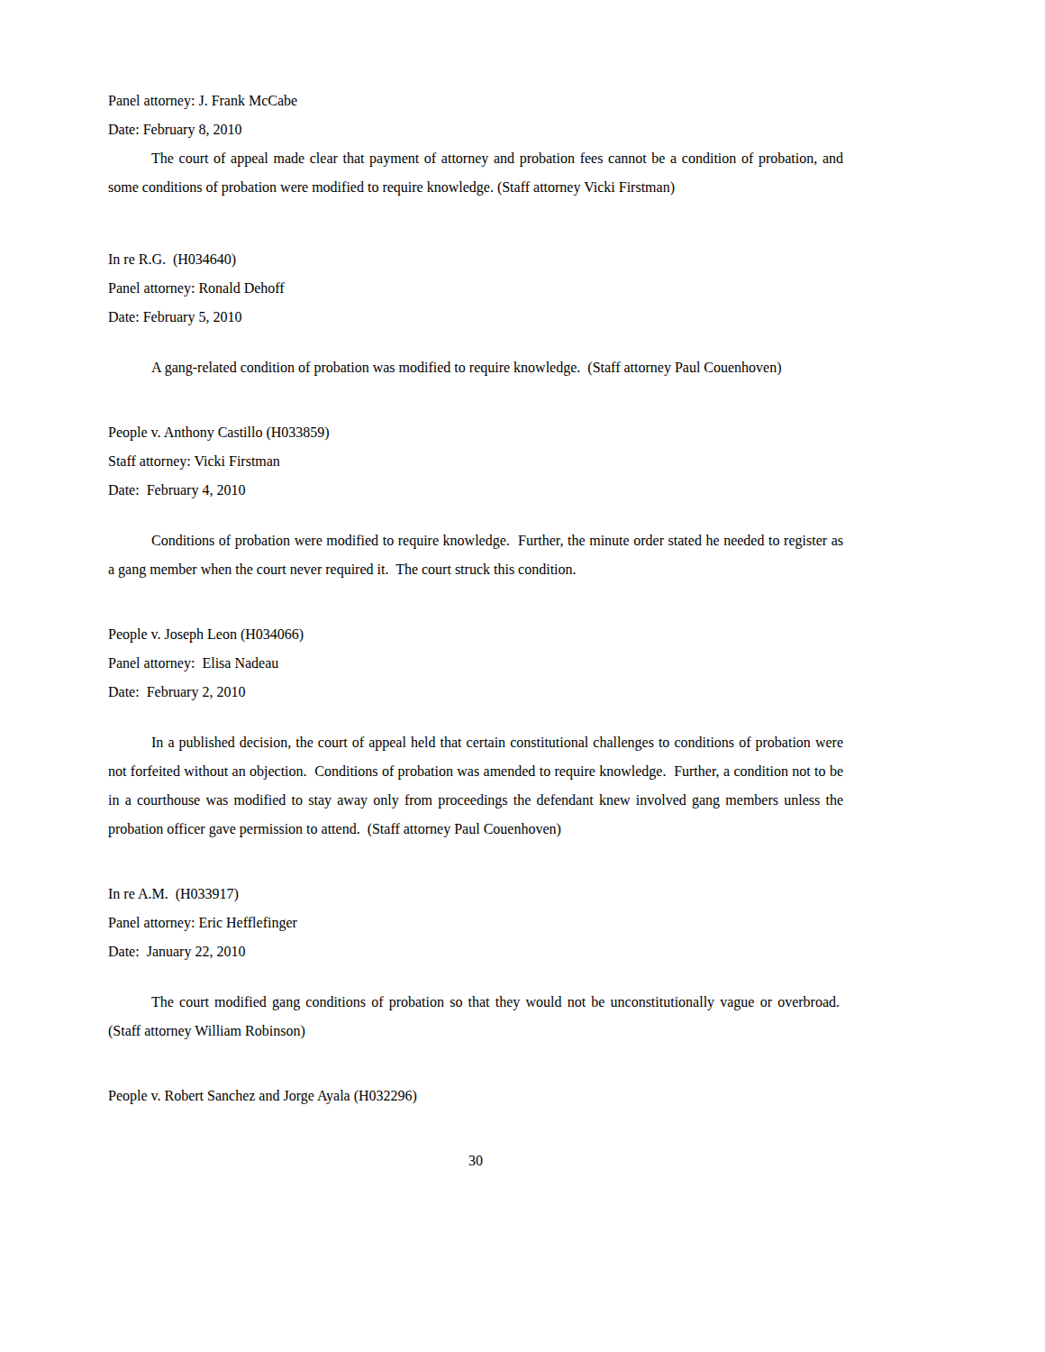Panel attorney: J. Frank McCabe
Date: February 8, 2010
The court of appeal made clear that payment of attorney and probation fees cannot be a condition of probation, and some conditions of probation were modified to require knowledge. (Staff attorney Vicki Firstman)
In re R.G. (H034640)
Panel attorney: Ronald Dehoff
Date: February 5, 2010
A gang-related condition of probation was modified to require knowledge. (Staff attorney Paul Couenhoven)
People v. Anthony Castillo (H033859)
Staff attorney: Vicki Firstman
Date: February 4, 2010
Conditions of probation were modified to require knowledge. Further, the minute order stated he needed to register as a gang member when the court never required it. The court struck this condition.
People v. Joseph Leon (H034066)
Panel attorney: Elisa Nadeau
Date: February 2, 2010
In a published decision, the court of appeal held that certain constitutional challenges to conditions of probation were not forfeited without an objection. Conditions of probation was amended to require knowledge. Further, a condition not to be in a courthouse was modified to stay away only from proceedings the defendant knew involved gang members unless the probation officer gave permission to attend. (Staff attorney Paul Couenhoven)
In re A.M. (H033917)
Panel attorney: Eric Hefflefinger
Date: January 22, 2010
The court modified gang conditions of probation so that they would not be unconstitutionally vague or overbroad. (Staff attorney William Robinson)
People v. Robert Sanchez and Jorge Ayala (H032296)
30